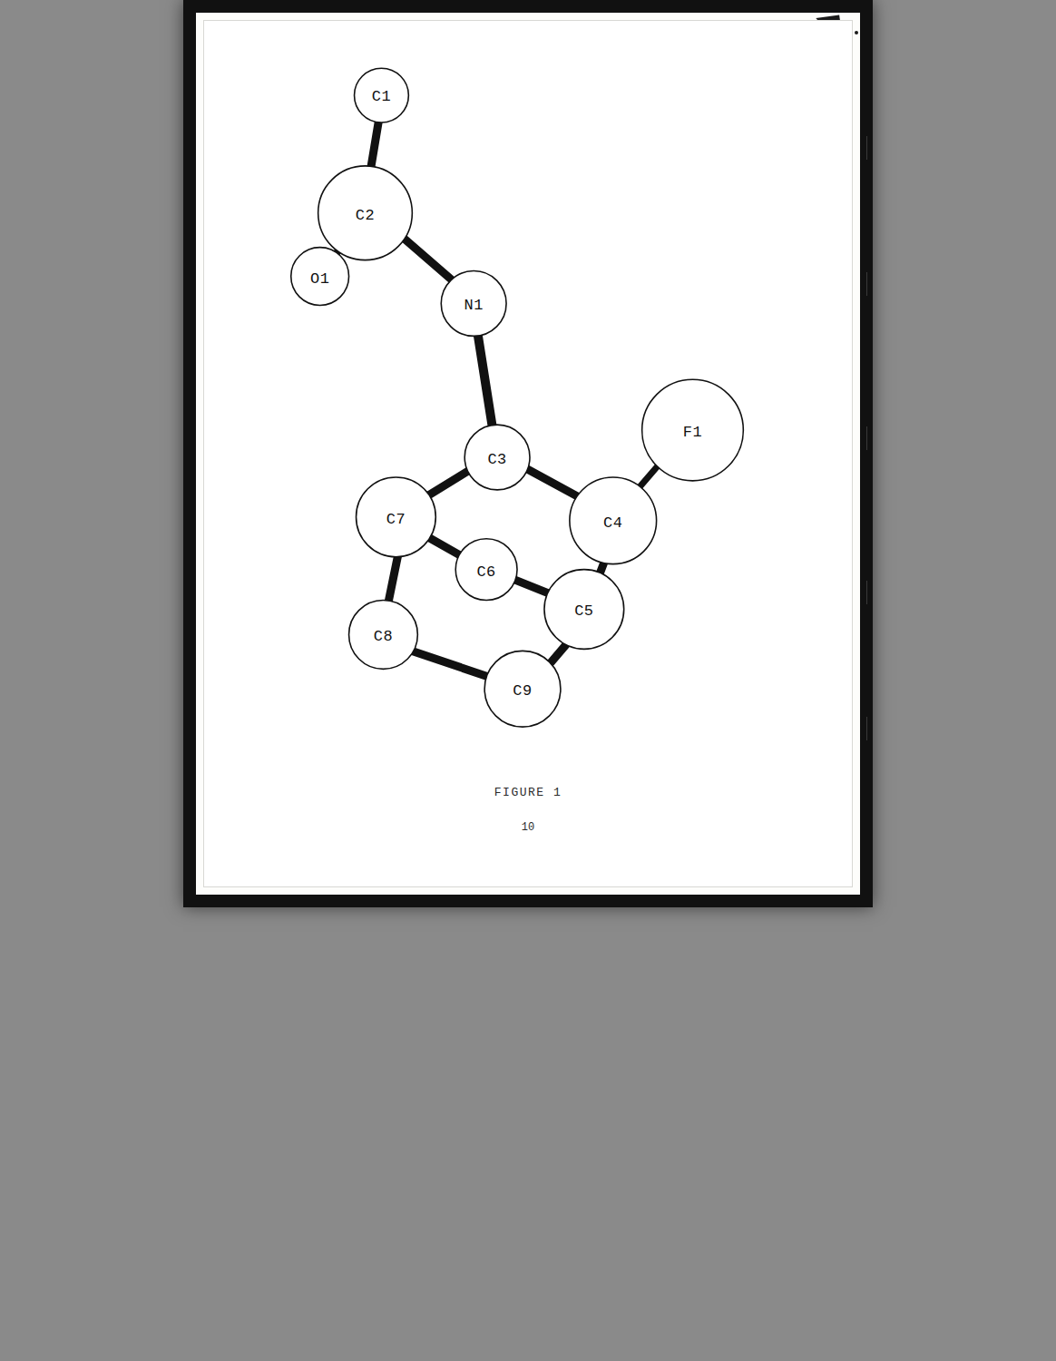Figure 1: Ball-and-stick molecular structure A ball-and-stick diagram showing atoms labelled C1, C2, O1, N1, C3, C4, F1, C5, C6, C7, C8 and C9 connected by bonds. C1 C2 O1 N1 C3 C4 F1 C5 C6 C7 C8 C9
FIGURE 1
10